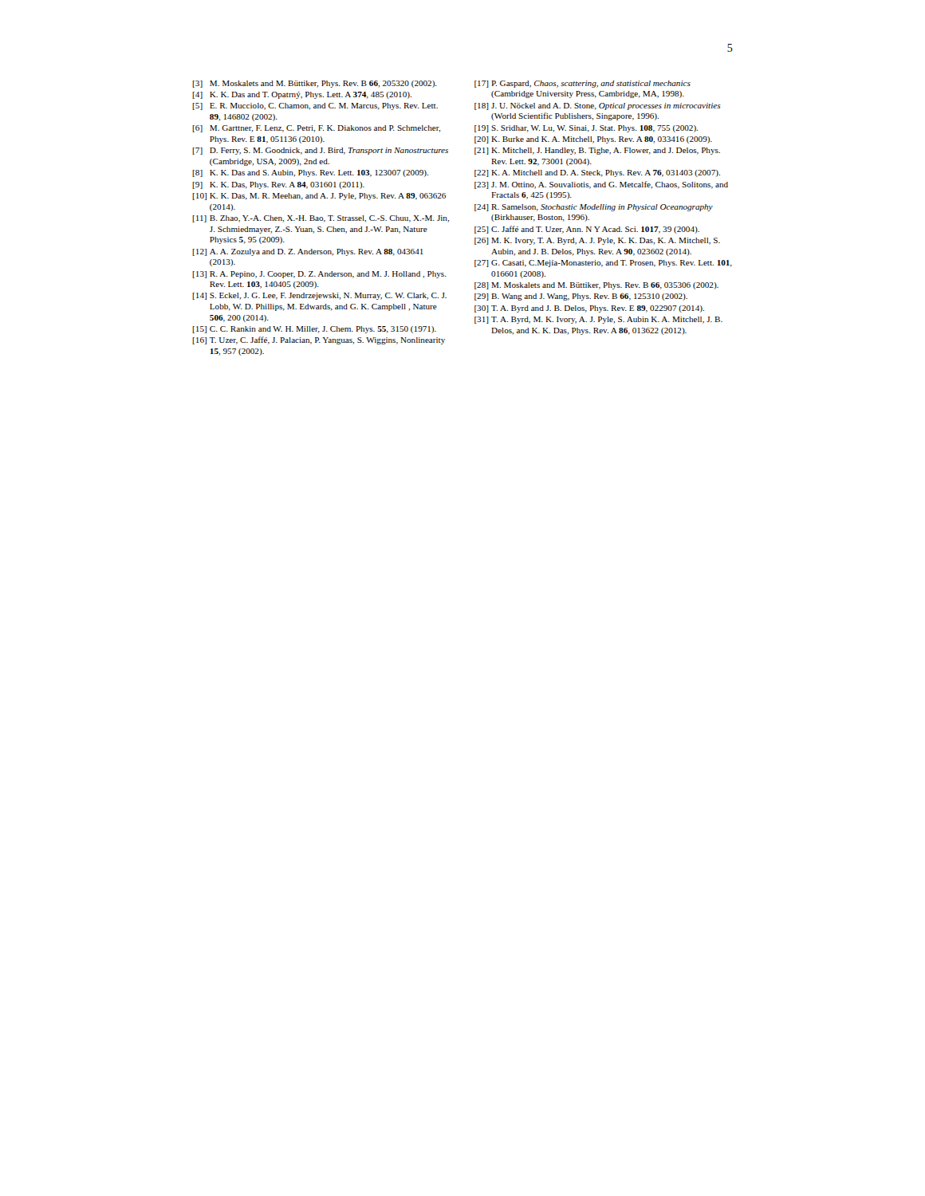5
[3] M. Moskalets and M. Büttiker, Phys. Rev. B 66, 205320 (2002).
[4] K. K. Das and T. Opatrný, Phys. Lett. A 374, 485 (2010).
[5] E. R. Mucciolo, C. Chamon, and C. M. Marcus, Phys. Rev. Lett. 89, 146802 (2002).
[6] M. Garttner, F. Lenz, C. Petri, F. K. Diakonos and P. Schmelcher, Phys. Rev. E 81, 051136 (2010).
[7] D. Ferry, S. M. Goodnick, and J. Bird, Transport in Nanostructures (Cambridge, USA, 2009), 2nd ed.
[8] K. K. Das and S. Aubin, Phys. Rev. Lett. 103, 123007 (2009).
[9] K. K. Das, Phys. Rev. A 84, 031601 (2011).
[10] K. K. Das, M. R. Meehan, and A. J. Pyle, Phys. Rev. A 89, 063626 (2014).
[11] B. Zhao, Y.-A. Chen, X.-H. Bao, T. Strassel, C.-S. Chuu, X.-M. Jin, J. Schmiedmayer, Z.-S. Yuan, S. Chen, and J.-W. Pan, Nature Physics 5, 95 (2009).
[12] A. A. Zozulya and D. Z. Anderson, Phys. Rev. A 88, 043641 (2013).
[13] R. A. Pepino, J. Cooper, D. Z. Anderson, and M. J. Holland , Phys. Rev. Lett. 103, 140405 (2009).
[14] S. Eckel, J. G. Lee, F. Jendrzejewski, N. Murray, C. W. Clark, C. J. Lobb, W. D. Phillips, M. Edwards, and G. K. Campbell , Nature 506, 200 (2014).
[15] C. C. Rankin and W. H. Miller, J. Chem. Phys. 55, 3150 (1971).
[16] T. Uzer, C. Jaffé, J. Palacian, P. Yanguas, S. Wiggins, Nonlinearity 15, 957 (2002).
[17] P. Gaspard, Chaos, scattering, and statistical mechanics (Cambridge University Press, Cambridge, MA, 1998).
[18] J. U. Nöckel and A. D. Stone, Optical processes in microcavities (World Scientific Publishers, Singapore, 1996).
[19] S. Sridhar, W. Lu, W. Sinai, J. Stat. Phys. 108, 755 (2002).
[20] K. Burke and K. A. Mitchell, Phys. Rev. A 80, 033416 (2009).
[21] K. Mitchell, J. Handley, B. Tighe, A. Flower, and J. Delos, Phys. Rev. Lett. 92, 73001 (2004).
[22] K. A. Mitchell and D. A. Steck, Phys. Rev. A 76, 031403 (2007).
[23] J. M. Ottino, A. Souvaliotis, and G. Metcalfe, Chaos, Solitons, and Fractals 6, 425 (1995).
[24] R. Samelson, Stochastic Modelling in Physical Oceanography (Birkhauser, Boston, 1996).
[25] C. Jaffé and T. Uzer, Ann. N Y Acad. Sci. 1017, 39 (2004).
[26] M. K. Ivory, T. A. Byrd, A. J. Pyle, K. K. Das, K. A. Mitchell, S. Aubin, and J. B. Delos, Phys. Rev. A 90, 023602 (2014).
[27] G. Casati, C.Mejía-Monasterio, and T. Prosen, Phys. Rev. Lett. 101, 016601 (2008).
[28] M. Moskalets and M. Büttiker, Phys. Rev. B 66, 035306 (2002).
[29] B. Wang and J. Wang, Phys. Rev. B 66, 125310 (2002).
[30] T. A. Byrd and J. B. Delos, Phys. Rev. E 89, 022907 (2014).
[31] T. A. Byrd, M. K. Ivory, A. J. Pyle, S. Aubin K. A. Mitchell, J. B. Delos, and K. K. Das, Phys. Rev. A 86, 013622 (2012).